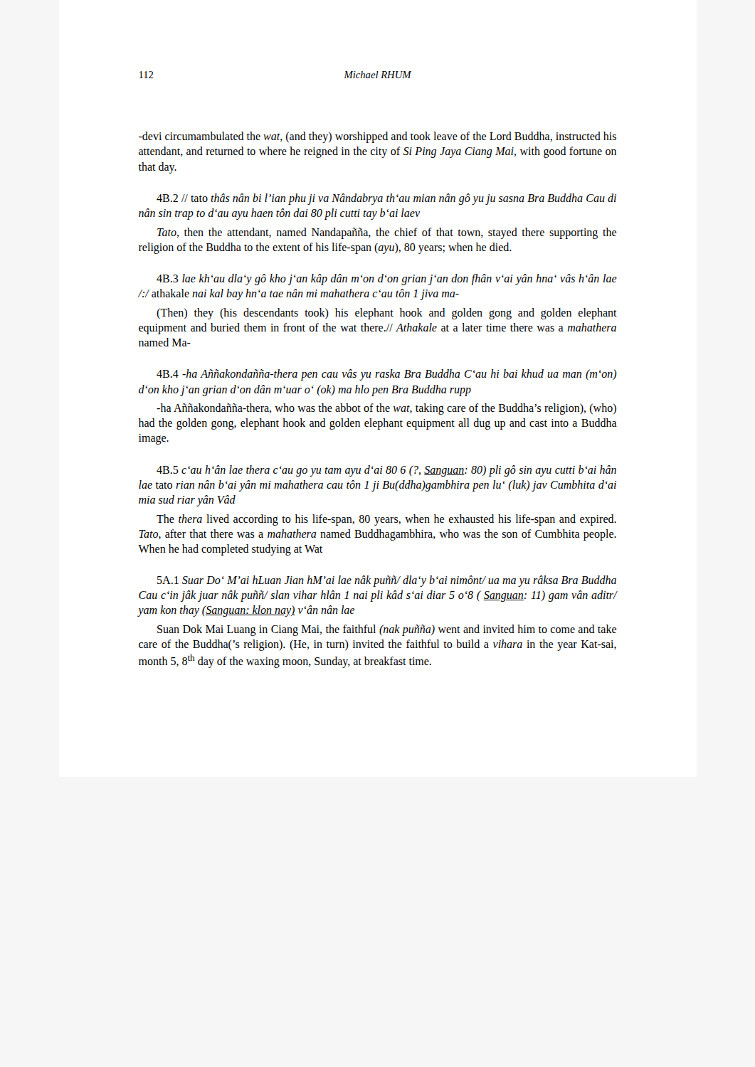112
Michael RHUM
-devi circumambulated the wat, (and they) worshipped and took leave of the Lord Buddha, instructed his attendant, and returned to where he reigned in the city of Si Ping Jaya Ciang Mai, with good fortune on that day.
4B.2 // tato thâs nân bi l’ian phu ji va Nândabrya thʻau mian nân gô yu ju sasna Bra Buddha Cau di nân sin trap to dʻau ayu haen tôn dai 80 pli cutti tay bʻai laev
Tato, then the attendant, named Nandapañña, the chief of that town, stayed there supporting the religion of the Buddha to the extent of his life-span (ayu), 80 years; when he died.
4B.3 lae khʻau dlaʻy gô kho jʻan kâp dân mʻon dʻon grian jʻan don fhân vʻai yân hnaʻ vâs hʻân lae /:/ athakale nai kal bay hnʻa tae nân mi mahathera cʻau tôn 1 jiva ma-
(Then) they (his descendants took) his elephant hook and golden gong and golden elephant equipment and buried them in front of the wat there.// Athakale at a later time there was a mahathera named Ma-
4B.4 -ha Aññakondañña-thera pen cau vâs yu raska Bra Buddha Cʻau hi bai khud ua man (mʻon) dʻon kho jʻan grian dʻon dân mʻuar oʻ (ok) ma hlo pen Bra Buddha rupp
-ha Aññakondañña-thera, who was the abbot of the wat, taking care of the Buddha’s religion), (who) had the golden gong, elephant hook and golden elephant equipment all dug up and cast into a Buddha image.
4B.5 cʻau hʻân lae thera cʻau go yu tam ayu dʻai 80 6 (?, Sanguan: 80) pli gô sin ayu cutti bʻai hân lae tato rian nân bʻai yân mi mahathera cau tôn 1 ji Bu(ddha)gambhira pen luʻ (luk) jav Cumbhita dʻai mia sud riar yân Vâd
The thera lived according to his life-span, 80 years, when he exhausted his life-span and expired. Tato, after that there was a mahathera named Buddhagambhira, who was the son of Cumbhita people. When he had completed studying at Wat
5A.1 Suar Doʻ M’ai hLuan Jian hM’ai lae nâk puññ/ dlaʻy bʻai nimônt/ ua ma yu râksa Bra Buddha Cau cʻin jâk juar nâk puññ/ slan vihar hlân 1 nai pli kâd sʻai diar 5 oʻ8 ( Sanguan: 11) gam vân aditr/ yam kon thay (Sanguan: klon nay) vʻân nân lae
Suan Dok Mai Luang in Ciang Mai, the faithful (nak puñña) went and invited him to come and take care of the Buddha(’s religion). (He, in turn) invited the faithful to build a vihara in the year Kat-sai, month 5, 8th day of the waxing moon, Sunday, at breakfast time.